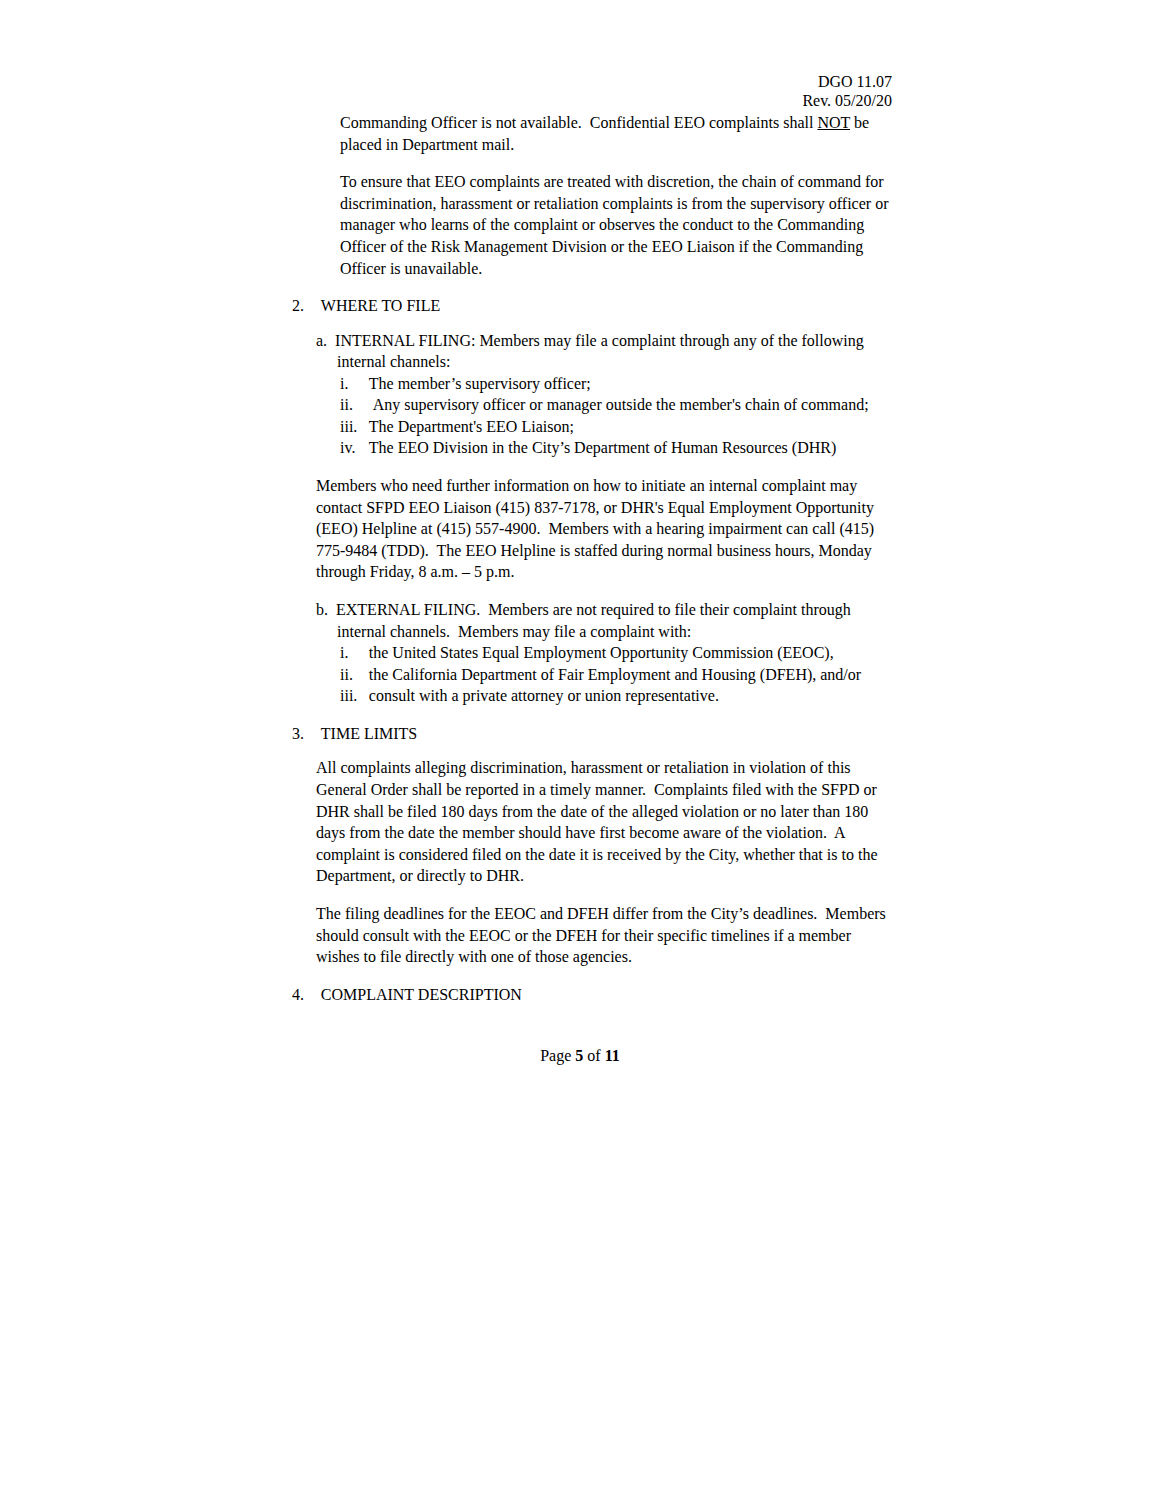DGO 11.07
Rev. 05/20/20
Commanding Officer is not available. Confidential EEO complaints shall NOT be placed in Department mail.
To ensure that EEO complaints are treated with discretion, the chain of command for discrimination, harassment or retaliation complaints is from the supervisory officer or manager who learns of the complaint or observes the conduct to the Commanding Officer of the Risk Management Division or the EEO Liaison if the Commanding Officer is unavailable.
2. WHERE TO FILE
a. INTERNAL FILING: Members may file a complaint through any of the following
internal channels:
i. The member’s supervisory officer;
ii. Any supervisory officer or manager outside the member's chain of command;
iii. The Department's EEO Liaison;
iv. The EEO Division in the City’s Department of Human Resources (DHR)
Members who need further information on how to initiate an internal complaint may contact SFPD EEO Liaison (415) 837-7178, or DHR's Equal Employment Opportunity (EEO) Helpline at (415) 557-4900. Members with a hearing impairment can call (415) 775-9484 (TDD). The EEO Helpline is staffed during normal business hours, Monday through Friday, 8 a.m. – 5 p.m.
b. EXTERNAL FILING. Members are not required to file their complaint through
internal channels. Members may file a complaint with:
i. the United States Equal Employment Opportunity Commission (EEOC),
ii. the California Department of Fair Employment and Housing (DFEH), and/or
iii. consult with a private attorney or union representative.
3. TIME LIMITS
All complaints alleging discrimination, harassment or retaliation in violation of this General Order shall be reported in a timely manner. Complaints filed with the SFPD or DHR shall be filed 180 days from the date of the alleged violation or no later than 180 days from the date the member should have first become aware of the violation. A complaint is considered filed on the date it is received by the City, whether that is to the Department, or directly to DHR.
The filing deadlines for the EEOC and DFEH differ from the City’s deadlines. Members should consult with the EEOC or the DFEH for their specific timelines if a member wishes to file directly with one of those agencies.
4. COMPLAINT DESCRIPTION
Page 5 of 11